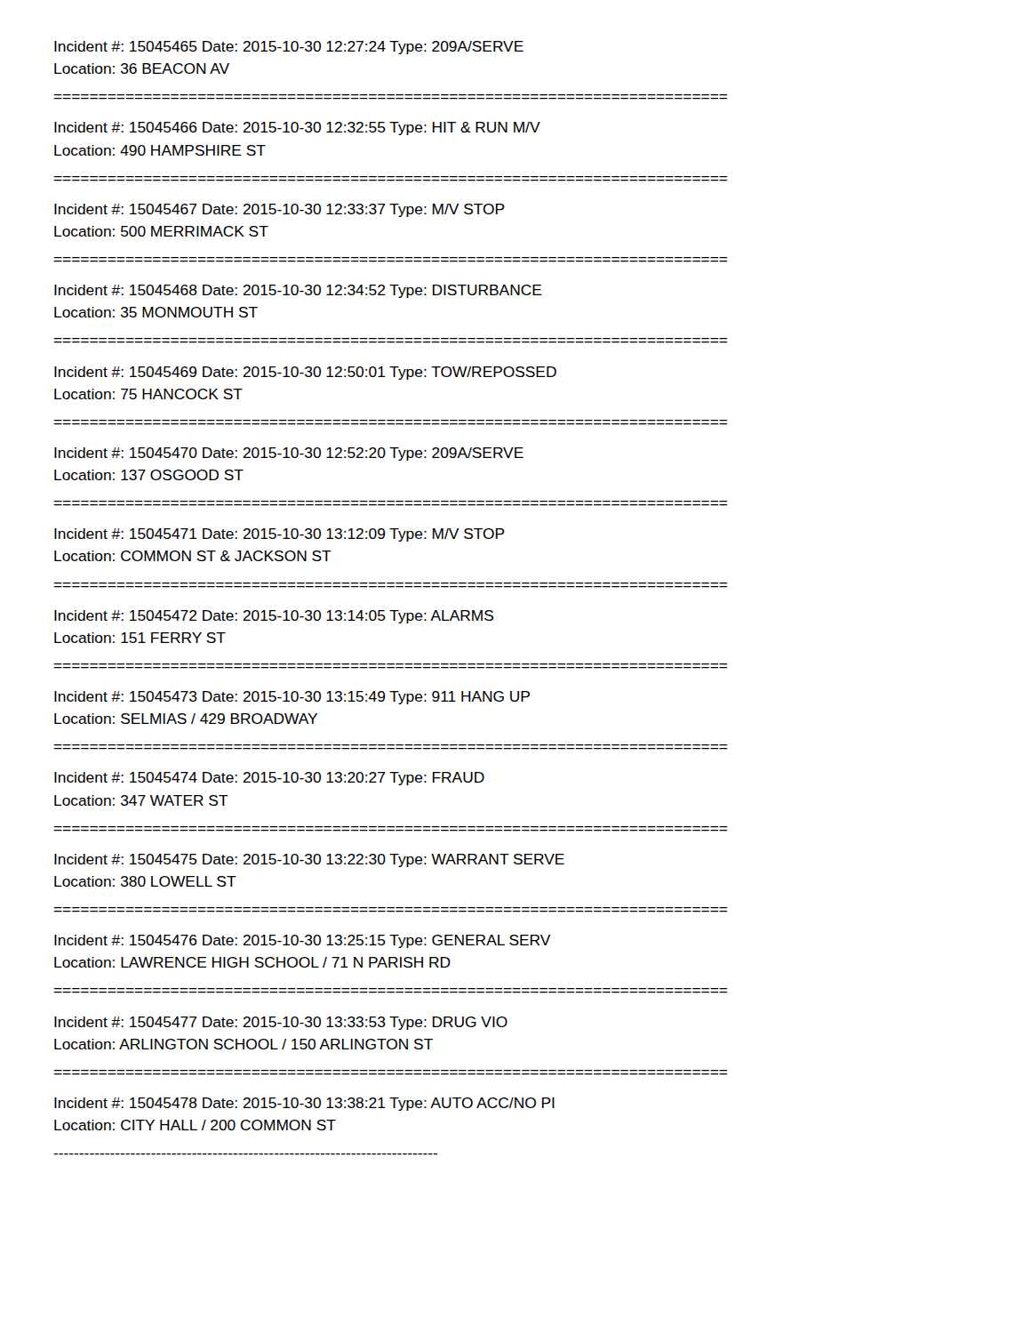Incident #: 15045465 Date: 2015-10-30 12:27:24 Type: 209A/SERVE
Location: 36 BEACON AV
===========================================================================
Incident #: 15045466 Date: 2015-10-30 12:32:55 Type: HIT & RUN M/V
Location: 490 HAMPSHIRE ST
===========================================================================
Incident #: 15045467 Date: 2015-10-30 12:33:37 Type: M/V STOP
Location: 500 MERRIMACK ST
===========================================================================
Incident #: 15045468 Date: 2015-10-30 12:34:52 Type: DISTURBANCE
Location: 35 MONMOUTH ST
===========================================================================
Incident #: 15045469 Date: 2015-10-30 12:50:01 Type: TOW/REPOSSED
Location: 75 HANCOCK ST
===========================================================================
Incident #: 15045470 Date: 2015-10-30 12:52:20 Type: 209A/SERVE
Location: 137 OSGOOD ST
===========================================================================
Incident #: 15045471 Date: 2015-10-30 13:12:09 Type: M/V STOP
Location: COMMON ST & JACKSON ST
===========================================================================
Incident #: 15045472 Date: 2015-10-30 13:14:05 Type: ALARMS
Location: 151 FERRY ST
===========================================================================
Incident #: 15045473 Date: 2015-10-30 13:15:49 Type: 911 HANG UP
Location: SELMIAS / 429 BROADWAY
===========================================================================
Incident #: 15045474 Date: 2015-10-30 13:20:27 Type: FRAUD
Location: 347 WATER ST
===========================================================================
Incident #: 15045475 Date: 2015-10-30 13:22:30 Type: WARRANT SERVE
Location: 380 LOWELL ST
===========================================================================
Incident #: 15045476 Date: 2015-10-30 13:25:15 Type: GENERAL SERV
Location: LAWRENCE HIGH SCHOOL / 71 N PARISH RD
===========================================================================
Incident #: 15045477 Date: 2015-10-30 13:33:53 Type: DRUG VIO
Location: ARLINGTON SCHOOL / 150 ARLINGTON ST
===========================================================================
Incident #: 15045478 Date: 2015-10-30 13:38:21 Type: AUTO ACC/NO PI
Location: CITY HALL / 200 COMMON ST
---------------------------------------------------------------------------